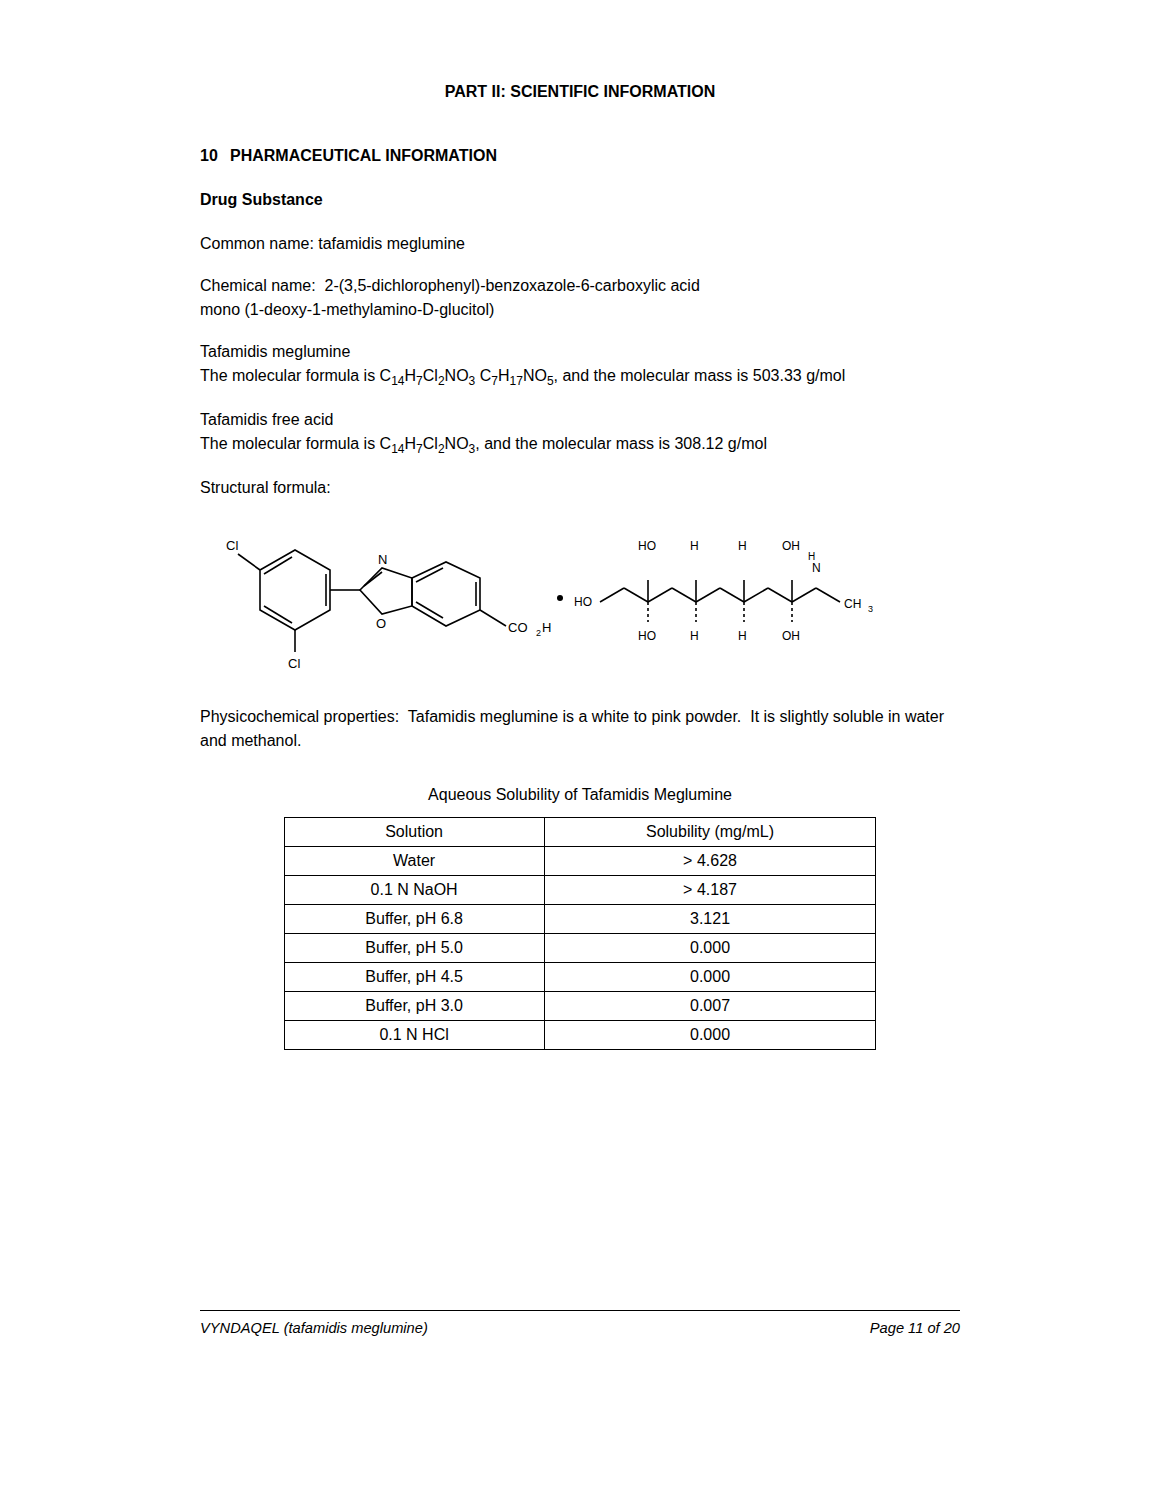PART II: SCIENTIFIC INFORMATION
10 PHARMACEUTICAL INFORMATION
Drug Substance
Common name: tafamidis meglumine
Chemical name: 2-(3,5-dichlorophenyl)-benzoxazole-6-carboxylic acid
mono (1-deoxy-1-methylamino-D-glucitol)
Tafamidis meglumine
The molecular formula is C14H7Cl2NO3 C7H17NO5, and the molecular mass is 503.33 g/mol
Tafamidis free acid
The molecular formula is C14H7Cl2NO3, and the molecular mass is 308.12 g/mol
Structural formula:
Cl Cl N O CO 2 H HO HO H H OH HO H H OH N H CH 3
Physicochemical properties: Tafamidis meglumine is a white to pink powder. It is slightly soluble in water and methanol.
Aqueous Solubility of Tafamidis Meglumine
| Solution | Solubility (mg/mL) |
| --- | --- |
| Water | > 4.628 |
| 0.1 N NaOH | > 4.187 |
| Buffer, pH 6.8 | 3.121 |
| Buffer, pH 5.0 | 0.000 |
| Buffer, pH 4.5 | 0.000 |
| Buffer, pH 3.0 | 0.007 |
| 0.1 N HCl | 0.000 |
VYNDAQEL (tafamidis meglumine) Page 11 of 20